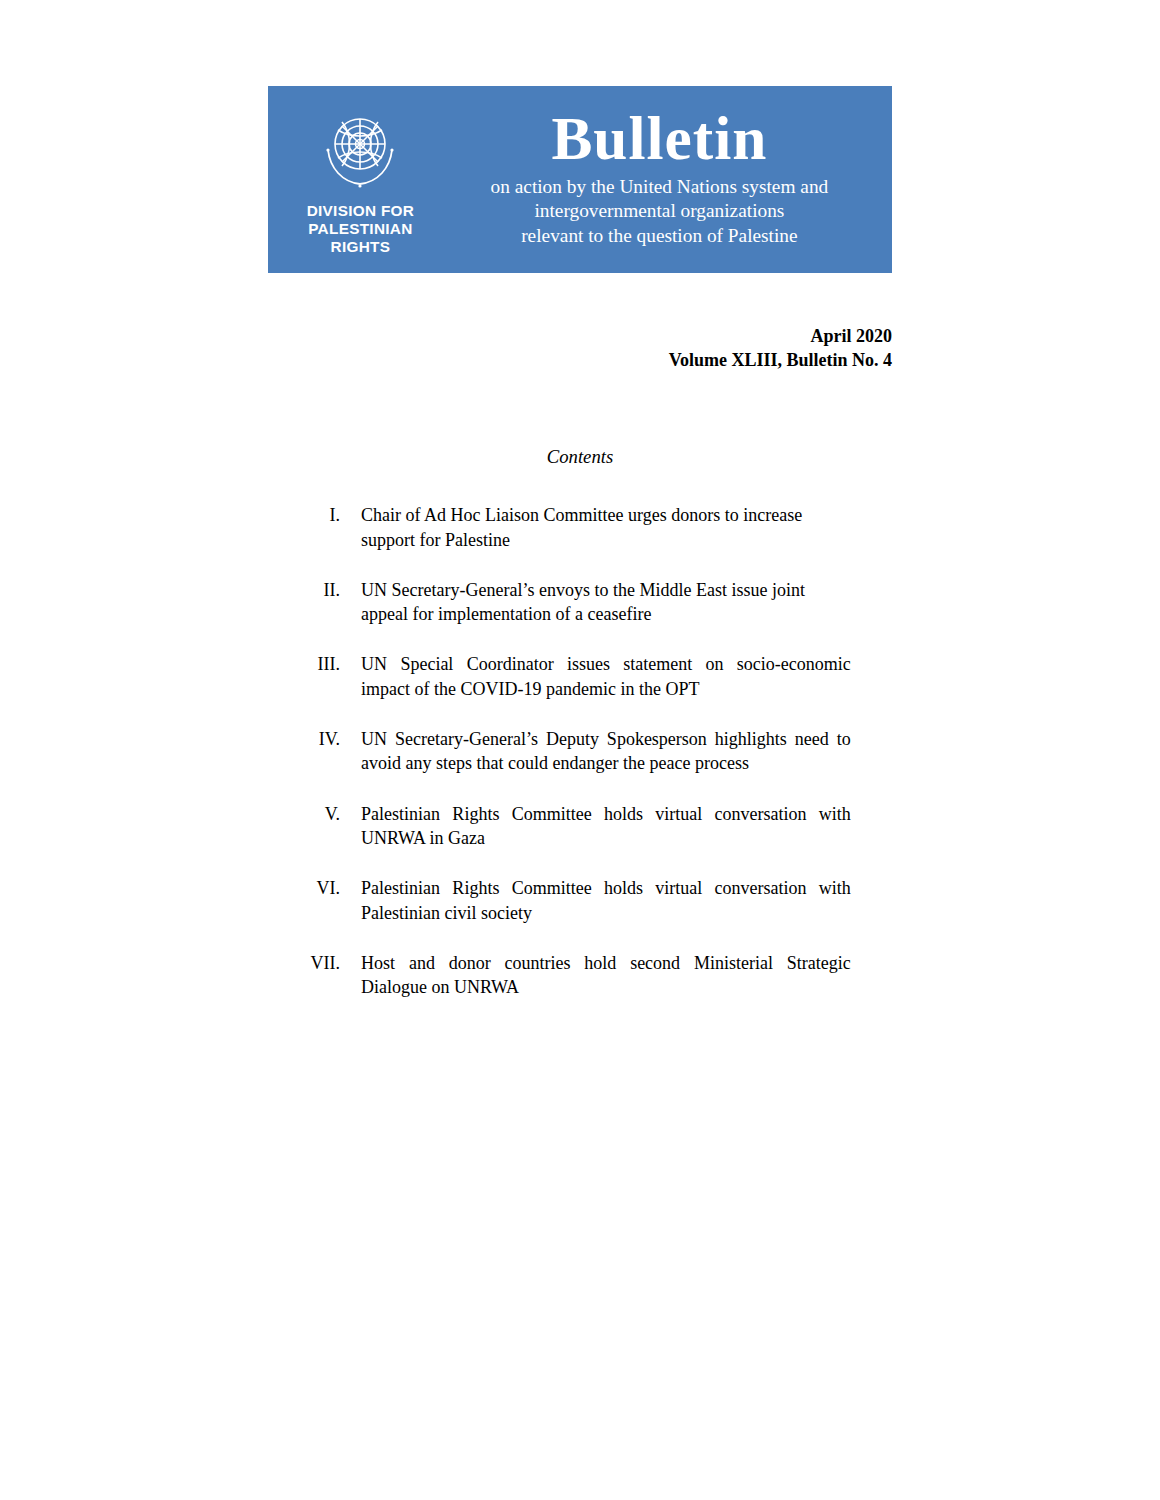Division for
Palestinian Rights
Bulletin
on action by the United Nations system and
intergovernmental organizations
relevant to the question of Palestine
April 2020
Volume XLIII, Bulletin No. 4
Contents
I. Chair of Ad Hoc Liaison Committee urges donors to increase support for Palestine
II. UN Secretary-General’s envoys to the Middle East issue joint appeal for implementation of a ceasefire
III. UN Special Coordinator issues statement on socio-economic impact of the COVID-19 pandemic in the OPT
IV. UN Secretary-General’s Deputy Spokesperson highlights need to avoid any steps that could endanger the peace process
V. Palestinian Rights Committee holds virtual conversation with UNRWA in Gaza
VI. Palestinian Rights Committee holds virtual conversation with Palestinian civil society
VII. Host and donor countries hold second Ministerial Strategic Dialogue on UNRWA